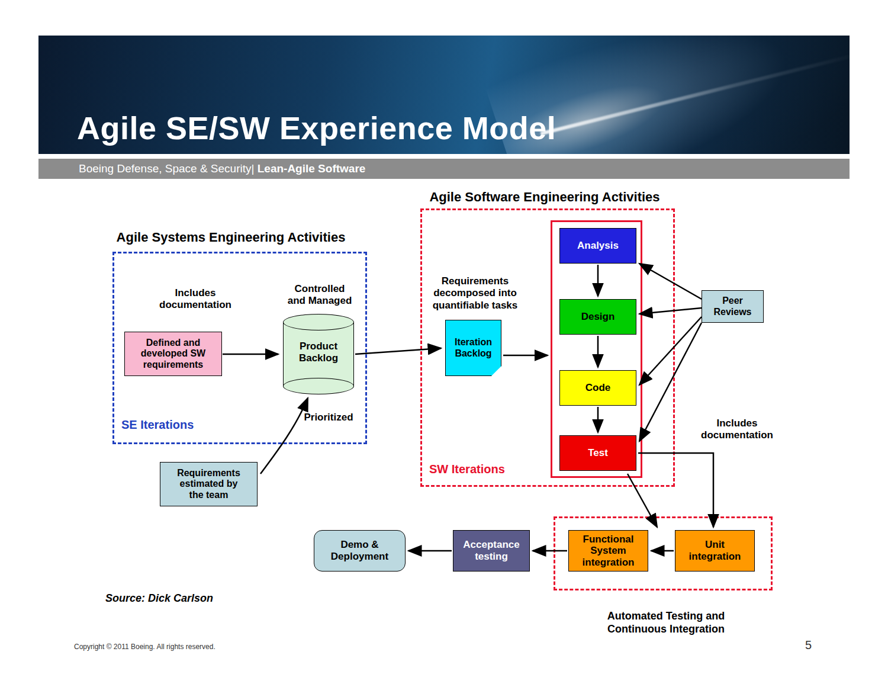Agile SE/SW Experience Model
Boeing Defense, Space & Security| Lean-Agile Software
Agile Software Engineering Activities
Agile Systems Engineering Activities
Includes
documentation
Controlled
and Managed
Prioritized
SE Iterations
Requirements
decomposed into
quantifiable tasks
SW Iterations
Includes
documentation
Automated Testing and
Continuous Integration
Defined and
developed SW
requirements
Product
Backlog
Iteration
Backlog
Analysis
Design
Code
Test
Peer
Reviews
Requirements
estimated by
the team
Unit
integration
Functional
System
integration
Acceptance
testing
Demo &
Deployment
Source: Dick Carlson
Copyright © 2011 Boeing. All rights reserved.
5